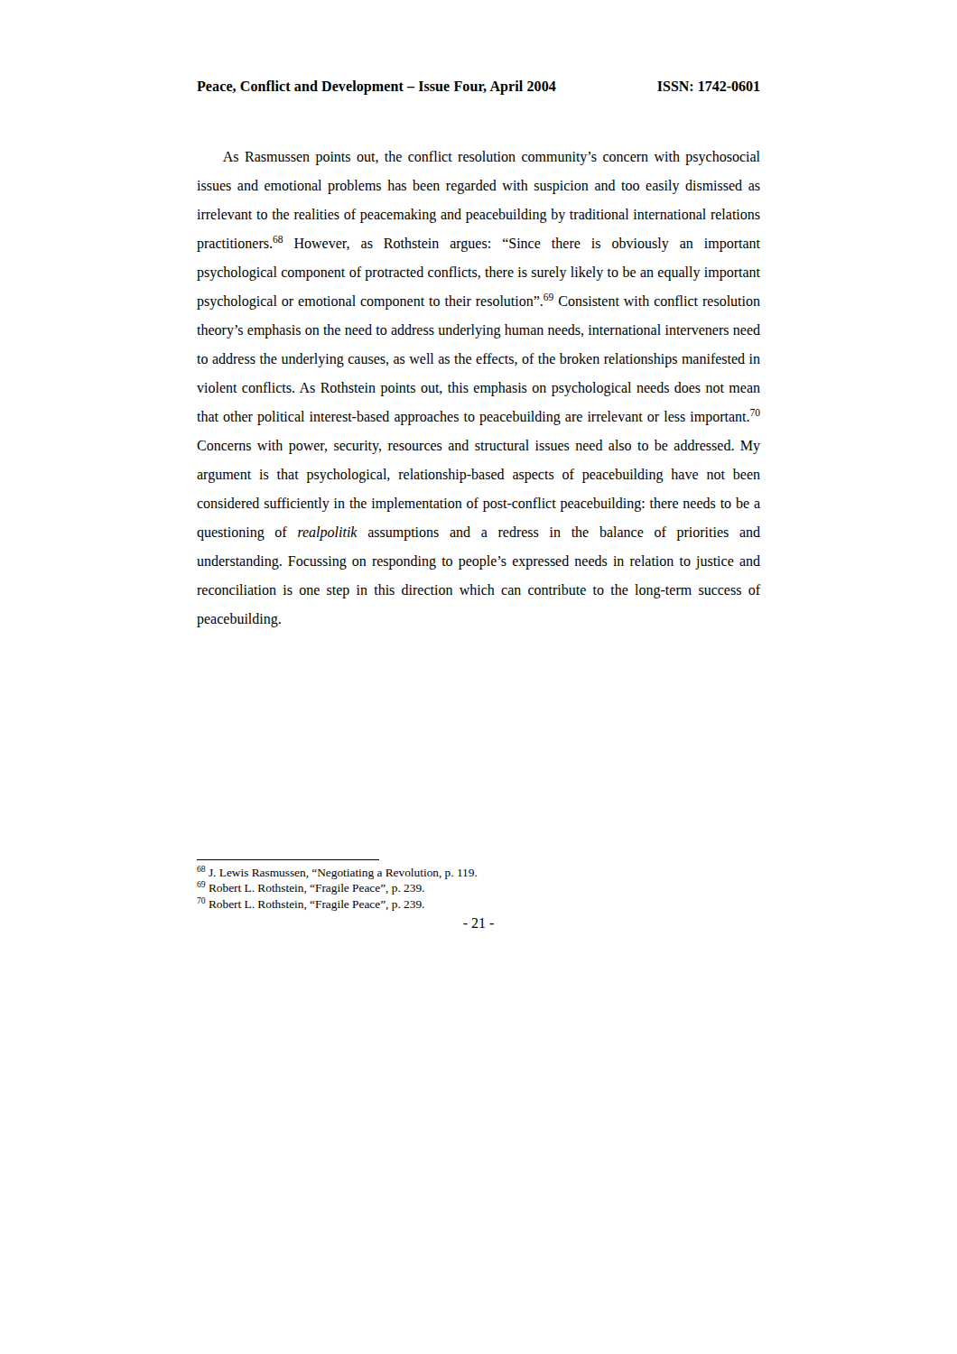Peace, Conflict and Development – Issue Four, April 2004 ISSN: 1742-0601
As Rasmussen points out, the conflict resolution community’s concern with psychosocial issues and emotional problems has been regarded with suspicion and too easily dismissed as irrelevant to the realities of peacemaking and peacebuilding by traditional international relations practitioners.68 However, as Rothstein argues: “Since there is obviously an important psychological component of protracted conflicts, there is surely likely to be an equally important psychological or emotional component to their resolution”.69 Consistent with conflict resolution theory’s emphasis on the need to address underlying human needs, international interveners need to address the underlying causes, as well as the effects, of the broken relationships manifested in violent conflicts. As Rothstein points out, this emphasis on psychological needs does not mean that other political interest-based approaches to peacebuilding are irrelevant or less important.70 Concerns with power, security, resources and structural issues need also to be addressed. My argument is that psychological, relationship-based aspects of peacebuilding have not been considered sufficiently in the implementation of post-conflict peacebuilding: there needs to be a questioning of realpolitik assumptions and a redress in the balance of priorities and understanding. Focussing on responding to people’s expressed needs in relation to justice and reconciliation is one step in this direction which can contribute to the long-term success of peacebuilding.
68 J. Lewis Rasmussen, “Negotiating a Revolution, p. 119.
69 Robert L. Rothstein, “Fragile Peace”, p. 239.
70 Robert L. Rothstein, “Fragile Peace”, p. 239.
- 21 -